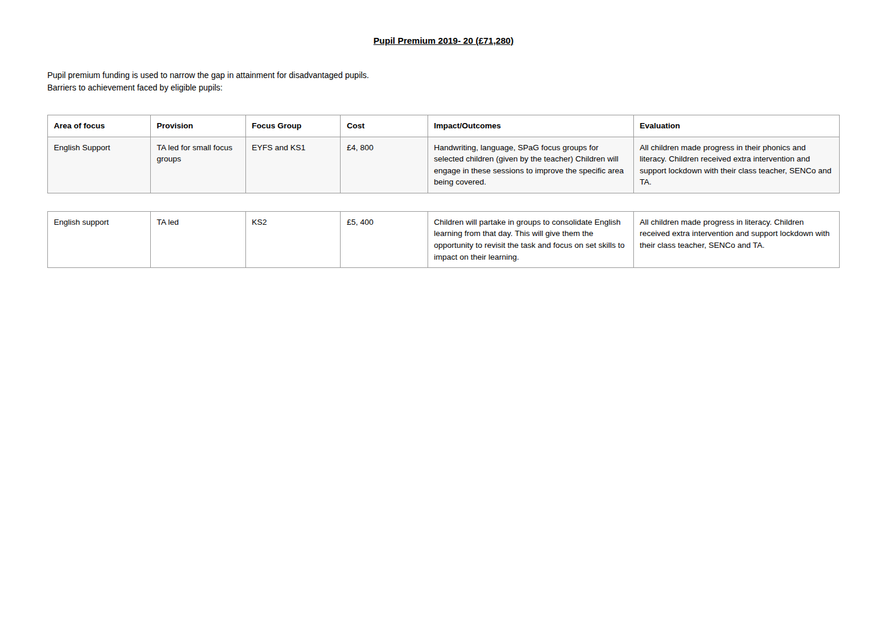Pupil Premium 2019- 20 (£71,280)
Pupil premium funding is used to narrow the gap in attainment for disadvantaged pupils.
Barriers to achievement faced by eligible pupils:
| Area of focus | Provision | Focus Group | Cost | Impact/Outcomes | Evaluation |
| --- | --- | --- | --- | --- | --- |
| English Support | TA led for small focus groups | EYFS and KS1 | £4, 800 | Handwriting, language, SPaG focus groups for selected children (given by the teacher) Children will engage in these sessions to improve the specific area being covered. | All children made progress in their phonics and literacy. Children received extra intervention and support lockdown with their class teacher, SENCo and TA. |
| English support | TA led | KS2 | £5, 400 | Children will partake in groups to consolidate English learning from that day. This will give them the opportunity to revisit the task and focus on set skills to impact on their learning. | All children made progress in literacy. Children received extra intervention and support lockdown with their class teacher, SENCo and TA. |